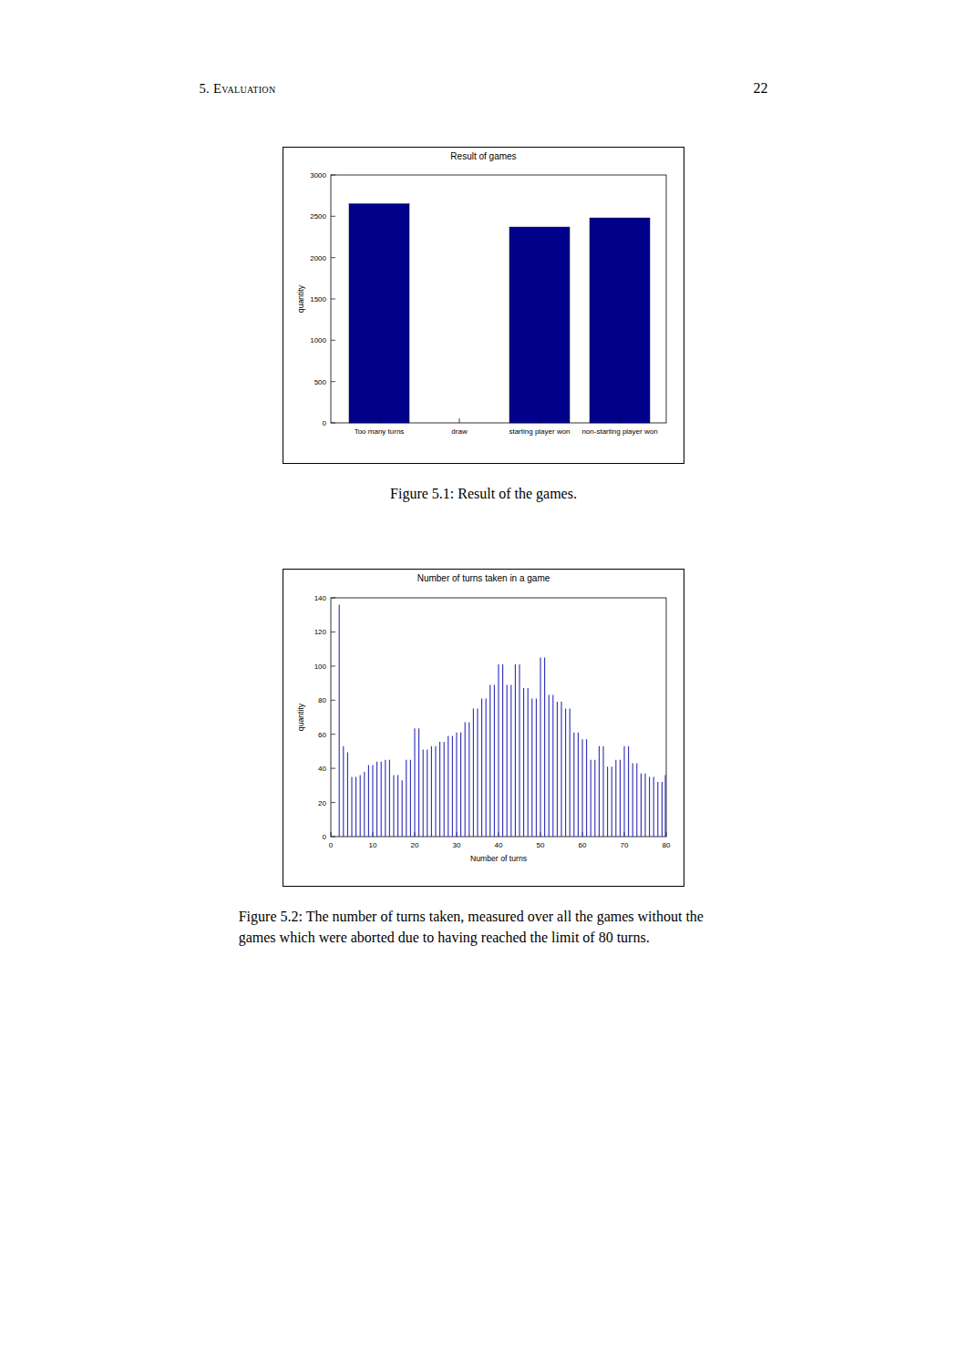5. Evaluation
22
Result of games
0 500 1000 1500 2000 2500 3000 quantity Too many turns draw starting player won non-starting player won
Figure 5.1: Result of the games.
Number of turns taken in a game
0 20 40 60 80 100 120 140 quantity 0 10 20 30 40 50 60 70 80 Number of turns
Figure 5.2: The number of turns taken, measured over all the games without the games which were aborted due to having reached the limit of 80 turns.